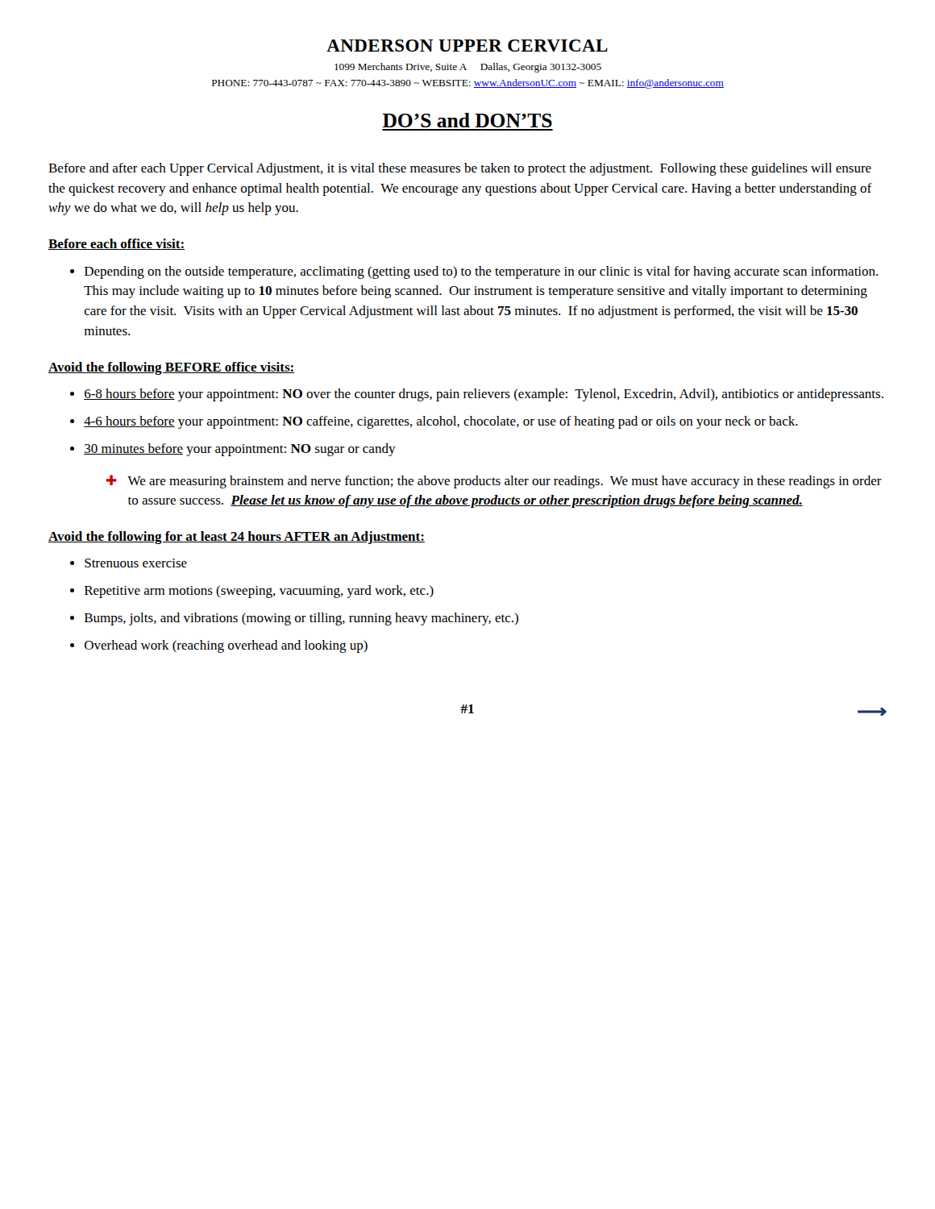ANDERSON UPPER CERVICAL
1099 Merchants Drive, Suite A Dallas, Georgia 30132-3005
PHONE: 770-443-0787 ~ FAX: 770-443-3890 ~ WEBSITE: www.AndersonUC.com ~ EMAIL: info@andersonuc.com
DO’S and DON’TS
Before and after each Upper Cervical Adjustment, it is vital these measures be taken to protect the adjustment. Following these guidelines will ensure the quickest recovery and enhance optimal health potential. We encourage any questions about Upper Cervical care. Having a better understanding of why we do what we do, will help us help you.
Before each office visit:
Depending on the outside temperature, acclimating (getting used to) to the temperature in our clinic is vital for having accurate scan information. This may include waiting up to 10 minutes before being scanned. Our instrument is temperature sensitive and vitally important to determining care for the visit. Visits with an Upper Cervical Adjustment will last about 75 minutes. If no adjustment is performed, the visit will be 15-30 minutes.
Avoid the following BEFORE office visits:
6-8 hours before your appointment: NO over the counter drugs, pain relievers (example: Tylenol, Excedrin, Advil), antibiotics or antidepressants.
4-6 hours before your appointment: NO caffeine, cigarettes, alcohol, chocolate, or use of heating pad or oils on your neck or back.
30 minutes before your appointment: NO sugar or candy
We are measuring brainstem and nerve function; the above products alter our readings. We must have accuracy in these readings in order to assure success. Please let us know of any use of the above products or other prescription drugs before being scanned.
Avoid the following for at least 24 hours AFTER an Adjustment:
Strenuous exercise
Repetitive arm motions (sweeping, vacuuming, yard work, etc.)
Bumps, jolts, and vibrations (mowing or tilling, running heavy machinery, etc.)
Overhead work (reaching overhead and looking up)
#1 ⟶